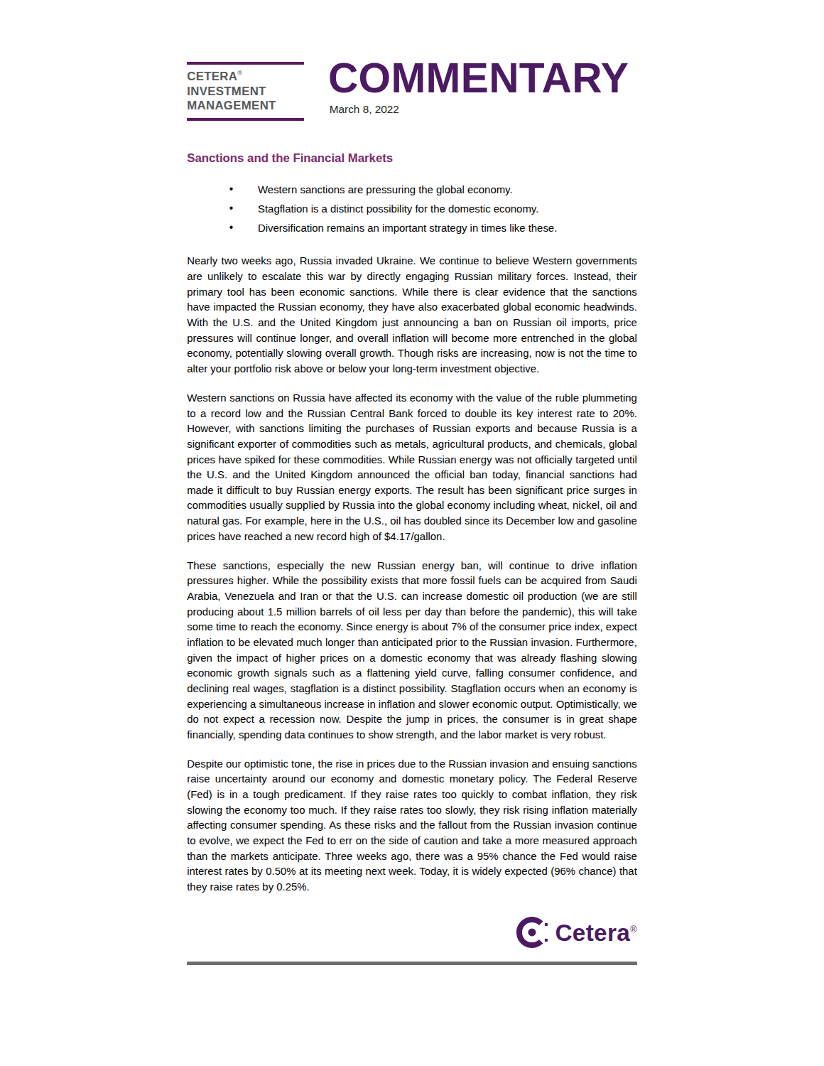Cetera®
Investment
Management
COMMENTARY
March 8, 2022
Sanctions and the Financial Markets
Western sanctions are pressuring the global economy.
Stagflation is a distinct possibility for the domestic economy.
Diversification remains an important strategy in times like these.
Nearly two weeks ago, Russia invaded Ukraine. We continue to believe Western governments are unlikely to escalate this war by directly engaging Russian military forces. Instead, their primary tool has been economic sanctions. While there is clear evidence that the sanctions have impacted the Russian economy, they have also exacerbated global economic headwinds. With the U.S. and the United Kingdom just announcing a ban on Russian oil imports, price pressures will continue longer, and overall inflation will become more entrenched in the global economy, potentially slowing overall growth. Though risks are increasing, now is not the time to alter your portfolio risk above or below your long-term investment objective.
Western sanctions on Russia have affected its economy with the value of the ruble plummeting to a record low and the Russian Central Bank forced to double its key interest rate to 20%. However, with sanctions limiting the purchases of Russian exports and because Russia is a significant exporter of commodities such as metals, agricultural products, and chemicals, global prices have spiked for these commodities. While Russian energy was not officially targeted until the U.S. and the United Kingdom announced the official ban today, financial sanctions had made it difficult to buy Russian energy exports. The result has been significant price surges in commodities usually supplied by Russia into the global economy including wheat, nickel, oil and natural gas. For example, here in the U.S., oil has doubled since its December low and gasoline prices have reached a new record high of $4.17/gallon.
These sanctions, especially the new Russian energy ban, will continue to drive inflation pressures higher. While the possibility exists that more fossil fuels can be acquired from Saudi Arabia, Venezuela and Iran or that the U.S. can increase domestic oil production (we are still producing about 1.5 million barrels of oil less per day than before the pandemic), this will take some time to reach the economy. Since energy is about 7% of the consumer price index, expect inflation to be elevated much longer than anticipated prior to the Russian invasion. Furthermore, given the impact of higher prices on a domestic economy that was already flashing slowing economic growth signals such as a flattening yield curve, falling consumer confidence, and declining real wages, stagflation is a distinct possibility. Stagflation occurs when an economy is experiencing a simultaneous increase in inflation and slower economic output. Optimistically, we do not expect a recession now. Despite the jump in prices, the consumer is in great shape financially, spending data continues to show strength, and the labor market is very robust.
Despite our optimistic tone, the rise in prices due to the Russian invasion and ensuing sanctions raise uncertainty around our economy and domestic monetary policy. The Federal Reserve (Fed) is in a tough predicament. If they raise rates too quickly to combat inflation, they risk slowing the economy too much. If they raise rates too slowly, they risk rising inflation materially affecting consumer spending. As these risks and the fallout from the Russian invasion continue to evolve, we expect the Fed to err on the side of caution and take a more measured approach than the markets anticipate. Three weeks ago, there was a 95% chance the Fed would raise interest rates by 0.50% at its meeting next week. Today, it is widely expected (96% chance) that they raise rates by 0.25%.
Cetera®